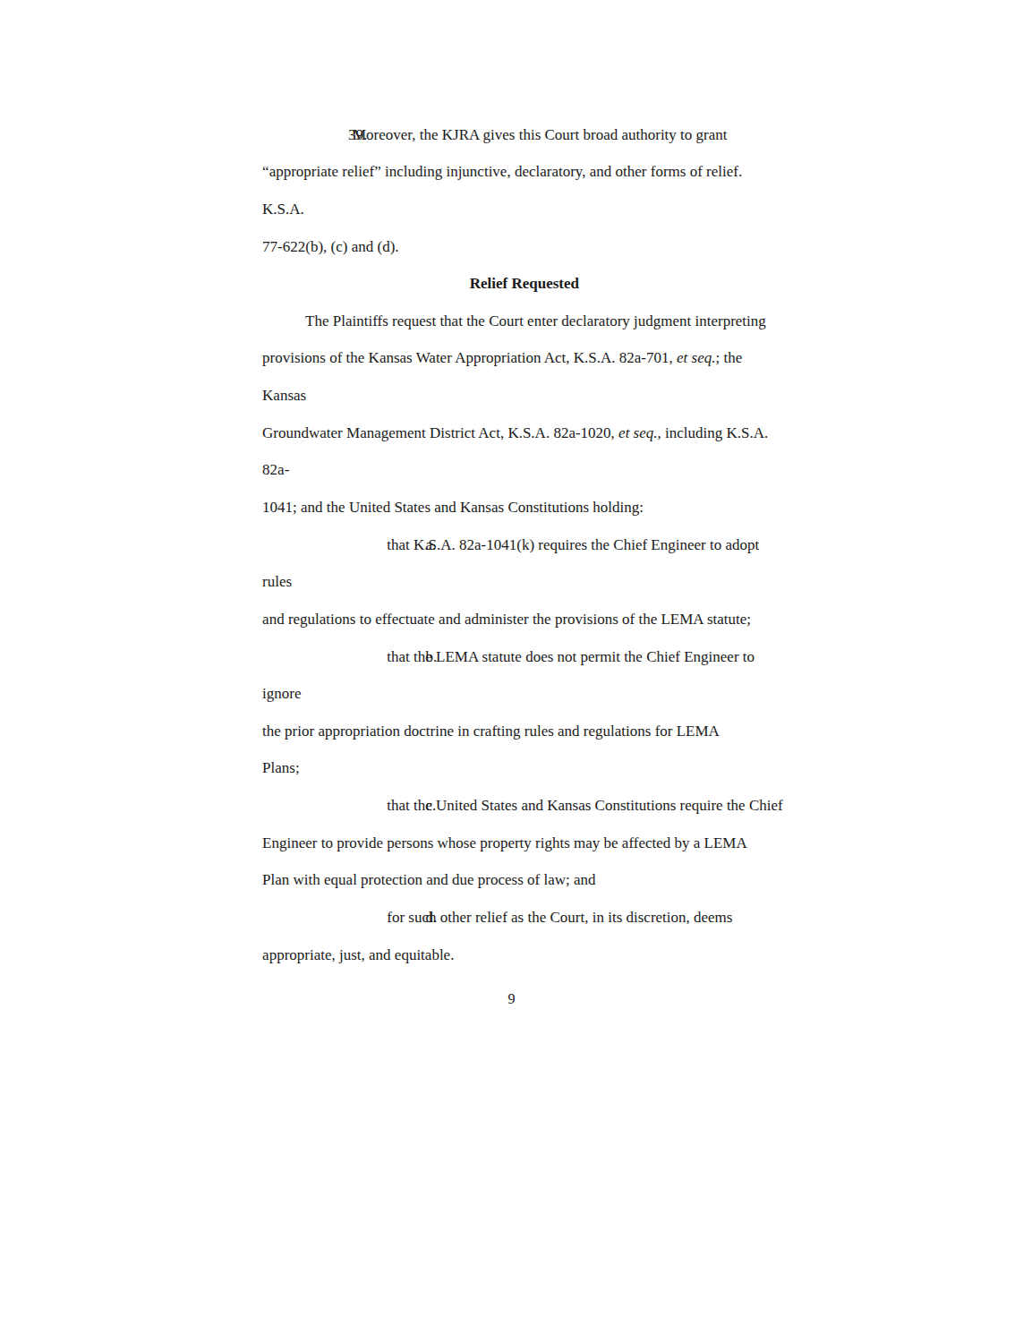39. Moreover, the KJRA gives this Court broad authority to grant
“appropriate relief” including injunctive, declaratory, and other forms of relief. K.S.A.
77-622(b), (c) and (d).
Relief Requested
The Plaintiffs request that the Court enter declaratory judgment interpreting
provisions of the Kansas Water Appropriation Act, K.S.A. 82a-701, et seq.; the Kansas
Groundwater Management District Act, K.S.A. 82a-1020, et seq., including K.S.A. 82a-
1041; and the United States and Kansas Constitutions holding:
a. that K.S.A. 82a-1041(k) requires the Chief Engineer to adopt rules
and regulations to effectuate and administer the provisions of the LEMA statute;
b. that the LEMA statute does not permit the Chief Engineer to ignore
the prior appropriation doctrine in crafting rules and regulations for LEMA
Plans;
c. that the United States and Kansas Constitutions require the Chief
Engineer to provide persons whose property rights may be affected by a LEMA
Plan with equal protection and due process of law; and
d. for such other relief as the Court, in its discretion, deems
appropriate, just, and equitable.
9